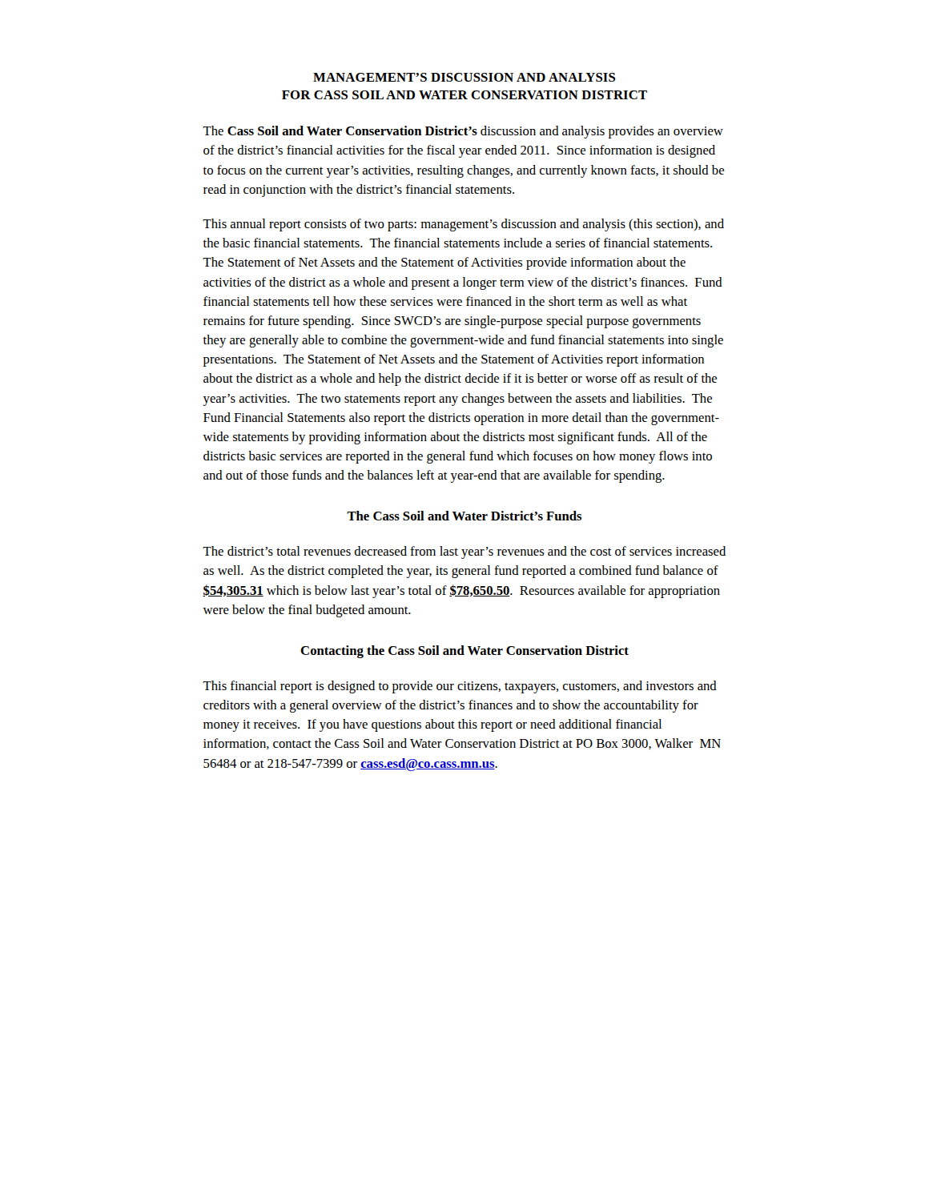Management’s Discussion and Analysis for Cass Soil and Water Conservation District
The Cass Soil and Water Conservation District’s discussion and analysis provides an overview of the district’s financial activities for the fiscal year ended 2011. Since information is designed to focus on the current year’s activities, resulting changes, and currently known facts, it should be read in conjunction with the district’s financial statements.
This annual report consists of two parts: management’s discussion and analysis (this section), and the basic financial statements. The financial statements include a series of financial statements. The Statement of Net Assets and the Statement of Activities provide information about the activities of the district as a whole and present a longer term view of the district’s finances. Fund financial statements tell how these services were financed in the short term as well as what remains for future spending. Since SWCD’s are single-purpose special purpose governments they are generally able to combine the government-wide and fund financial statements into single presentations. The Statement of Net Assets and the Statement of Activities report information about the district as a whole and help the district decide if it is better or worse off as result of the year’s activities. The two statements report any changes between the assets and liabilities. The Fund Financial Statements also report the districts operation in more detail than the government-wide statements by providing information about the districts most significant funds. All of the districts basic services are reported in the general fund which focuses on how money flows into and out of those funds and the balances left at year-end that are available for spending.
The Cass Soil and Water District’s Funds
The district’s total revenues decreased from last year’s revenues and the cost of services increased as well. As the district completed the year, its general fund reported a combined fund balance of $54,305.31 which is below last year’s total of $78,650.50. Resources available for appropriation were below the final budgeted amount.
Contacting the Cass Soil and Water Conservation District
This financial report is designed to provide our citizens, taxpayers, customers, and investors and creditors with a general overview of the district’s finances and to show the accountability for money it receives. If you have questions about this report or need additional financial information, contact the Cass Soil and Water Conservation District at PO Box 3000, Walker MN 56484 or at 218-547-7399 or cass.esd@co.cass.mn.us.